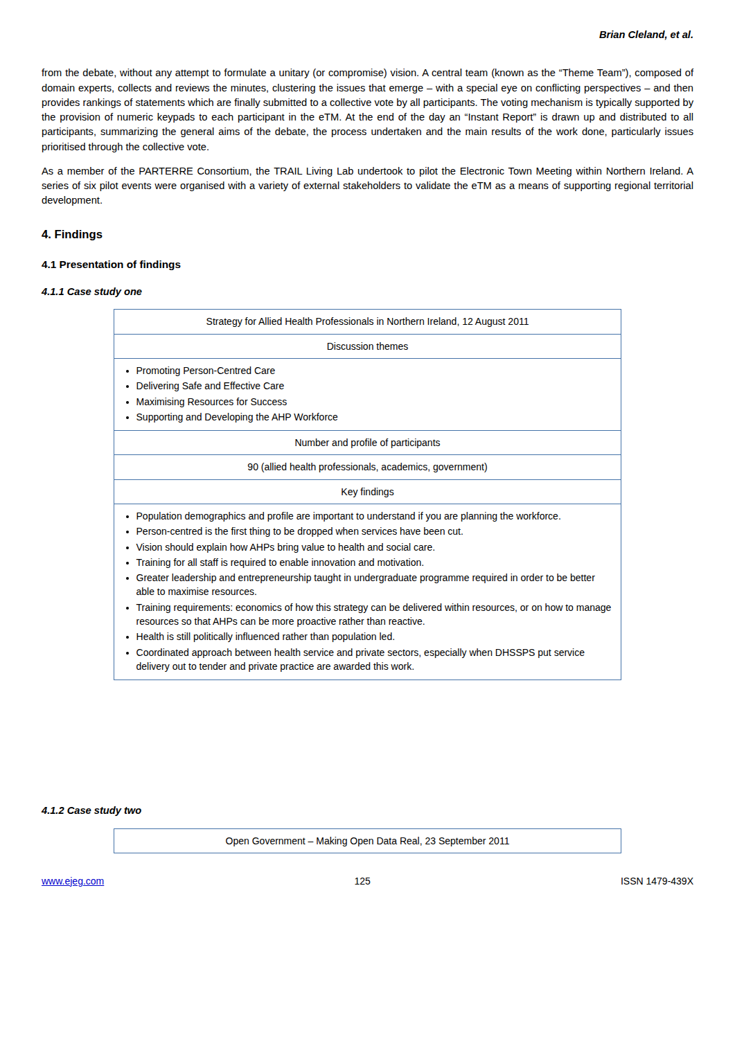Brian Cleland, et al.
from the debate, without any attempt to formulate a unitary (or compromise) vision. A central team (known as the “Theme Team”), composed of domain experts, collects and reviews the minutes, clustering the issues that emerge – with a special eye on conflicting perspectives – and then provides rankings of statements which are finally submitted to a collective vote by all participants. The voting mechanism is typically supported by the provision of numeric keypads to each participant in the eTM. At the end of the day an “Instant Report” is drawn up and distributed to all participants, summarizing the general aims of the debate, the process undertaken and the main results of the work done, particularly issues prioritised through the collective vote.
As a member of the PARTERRE Consortium, the TRAIL Living Lab undertook to pilot the Electronic Town Meeting within Northern Ireland. A series of six pilot events were organised with a variety of external stakeholders to validate the eTM as a means of supporting regional territorial development.
4. Findings
4.1 Presentation of findings
4.1.1 Case study one
| Strategy for Allied Health Professionals in Northern Ireland, 12 August 2011 |
| Discussion themes |
| Promoting Person-Centred Care Delivering Safe and Effective Care Maximising Resources for Success Supporting and Developing the AHP Workforce |
| Number and profile of participants |
| 90 (allied health professionals, academics, government) |
| Key findings |
| Population demographics and profile are important to understand if you are planning the workforce. Person-centred is the first thing to be dropped when services have been cut. Vision should explain how AHPs bring value to health and social care. Training for all staff is required to enable innovation and motivation. Greater leadership and entrepreneurship taught in undergraduate programme required in order to be better able to maximise resources. Training requirements: economics of how this strategy can be delivered within resources, or on how to manage resources so that AHPs can be more proactive rather than reactive. Health is still politically influenced rather than population led. Coordinated approach between health service and private sectors, especially when DHSSPS put service delivery out to tender and private practice are awarded this work. |
4.1.2 Case study two
| Open Government – Making Open Data Real, 23 September 2011 |
www.ejeg.com
125
ISSN 1479-439X